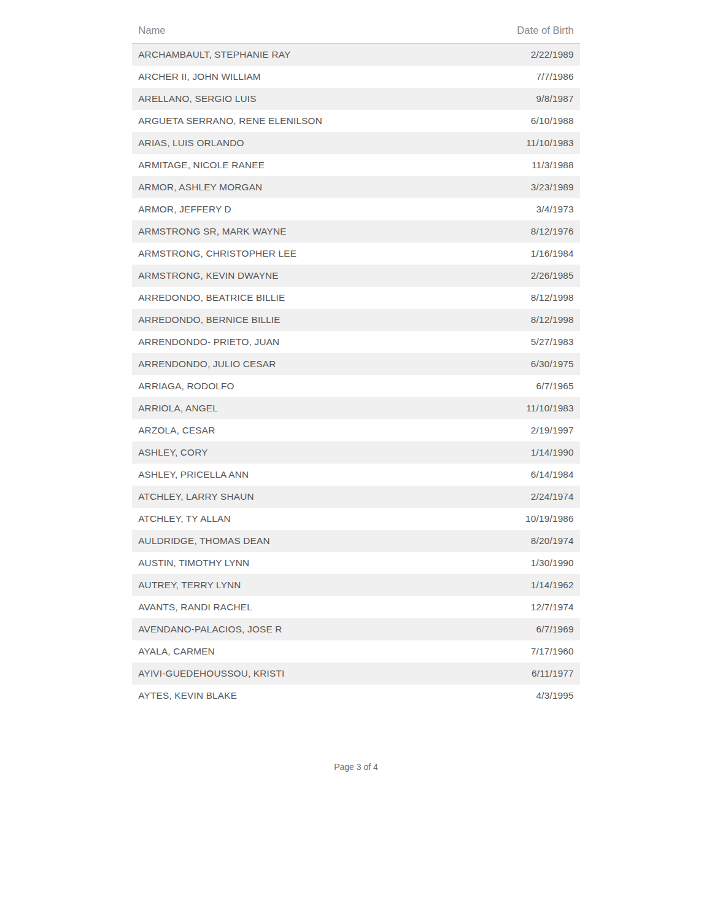| Name | Date of Birth |
| --- | --- |
| ARCHAMBAULT, STEPHANIE RAY | 2/22/1989 |
| ARCHER II, JOHN WILLIAM | 7/7/1986 |
| ARELLANO, SERGIO LUIS | 9/8/1987 |
| ARGUETA SERRANO, RENE ELENILSON | 6/10/1988 |
| ARIAS, LUIS ORLANDO | 11/10/1983 |
| ARMITAGE, NICOLE RANEE | 11/3/1988 |
| ARMOR, ASHLEY MORGAN | 3/23/1989 |
| ARMOR, JEFFERY D | 3/4/1973 |
| ARMSTRONG SR, MARK WAYNE | 8/12/1976 |
| ARMSTRONG, CHRISTOPHER LEE | 1/16/1984 |
| ARMSTRONG, KEVIN DWAYNE | 2/26/1985 |
| ARREDONDO, BEATRICE BILLIE | 8/12/1998 |
| ARREDONDO, BERNICE BILLIE | 8/12/1998 |
| ARRENDONDO- PRIETO, JUAN | 5/27/1983 |
| ARRENDONDO, JULIO CESAR | 6/30/1975 |
| ARRIAGA, RODOLFO | 6/7/1965 |
| ARRIOLA, ANGEL | 11/10/1983 |
| ARZOLA, CESAR | 2/19/1997 |
| ASHLEY, CORY | 1/14/1990 |
| ASHLEY, PRICELLA ANN | 6/14/1984 |
| ATCHLEY, LARRY SHAUN | 2/24/1974 |
| ATCHLEY, TY ALLAN | 10/19/1986 |
| AULDRIDGE, THOMAS DEAN | 8/20/1974 |
| AUSTIN, TIMOTHY LYNN | 1/30/1990 |
| AUTREY, TERRY LYNN | 1/14/1962 |
| AVANTS, RANDI RACHEL | 12/7/1974 |
| AVENDANO-PALACIOS, JOSE R | 6/7/1969 |
| AYALA, CARMEN | 7/17/1960 |
| AYIVI-GUEDEHOUSSOU, KRISTI | 6/11/1977 |
| AYTES, KEVIN BLAKE | 4/3/1995 |
Page 3 of 4